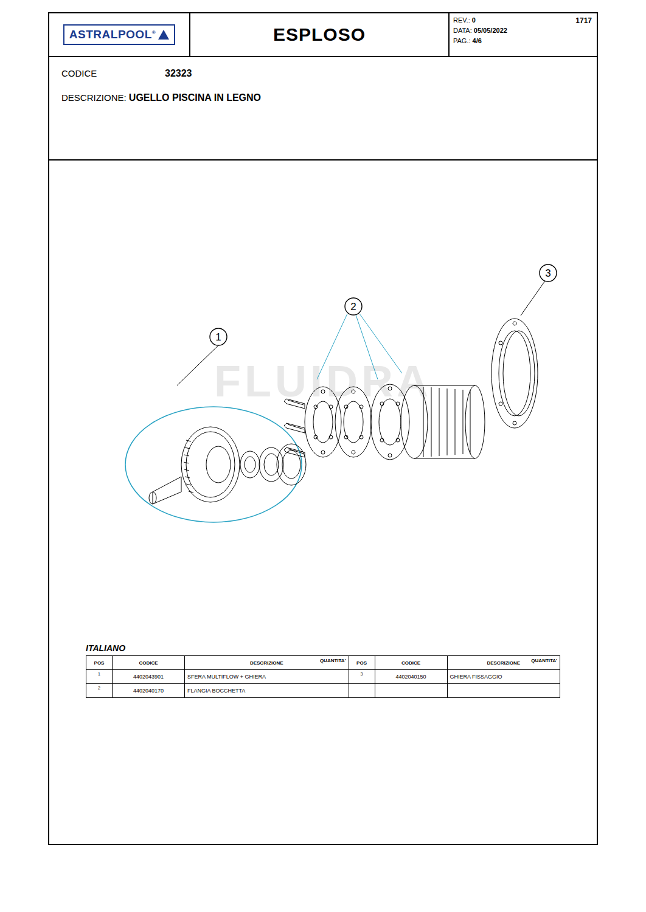ASTRALPOOL®
ESPLOSO
1717 REV.: 0
DATA: 05/05/2022
PAG.: 4/6
CODICE 32323
DESCRIZIONE: UGELLO PISCINA IN LEGNO
FLUIDRA
1 2 3
ITALIANO
| POS | CODICE | DESCRIZIONE QUANTITA' | POS | CODICE | DESCRIZIONE QUANTITA' |
| --- | --- | --- | --- | --- | --- |
| 1 | 4402043901 | SFERA MULTIFLOW + GHIERA | 3 | 4402040150 | GHIERA FISSAGGIO |
| 2 | 4402040170 | FLANGIA BOCCHETTA | | | |